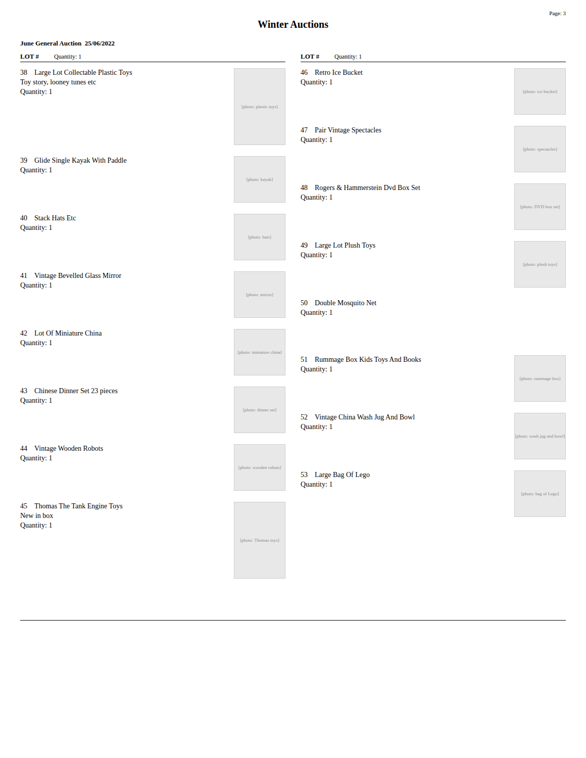Page: 3
Winter Auctions
June General Auction 25/06/2022
LOT # Quantity: 1
38 Large Lot Collectable Plastic Toys Toy story, looney tunes etc Quantity: 1
[photo: plastic toys]
39 Glide Single Kayak With Paddle Quantity: 1
[photo: kayak]
40 Stack Hats Etc Quantity: 1
[photo: hats]
41 Vintage Bevelled Glass Mirror Quantity: 1
[photo: mirror]
42 Lot Of Miniature China Quantity: 1
[photo: miniature china]
43 Chinese Dinner Set 23 pieces Quantity: 1
[photo: dinner set]
44 Vintage Wooden Robots Quantity: 1
[photo: wooden robots]
45 Thomas The Tank Engine Toys New in box Quantity: 1
[photo: Thomas toys]
LOT # Quantity: 1
46 Retro Ice Bucket Quantity: 1
[photo: ice bucket]
47 Pair Vintage Spectacles Quantity: 1
[photo: spectacles]
48 Rogers & Hammerstein Dvd Box Set Quantity: 1
[photo: DVD box set]
49 Large Lot Plush Toys Quantity: 1
[photo: plush toys]
50 Double Mosquito Net Quantity: 1
51 Rummage Box Kids Toys And Books Quantity: 1
[photo: rummage box]
52 Vintage China Wash Jug And Bowl Quantity: 1
[photo: wash jug and bowl]
53 Large Bag Of Lego Quantity: 1
[photo: bag of Lego]